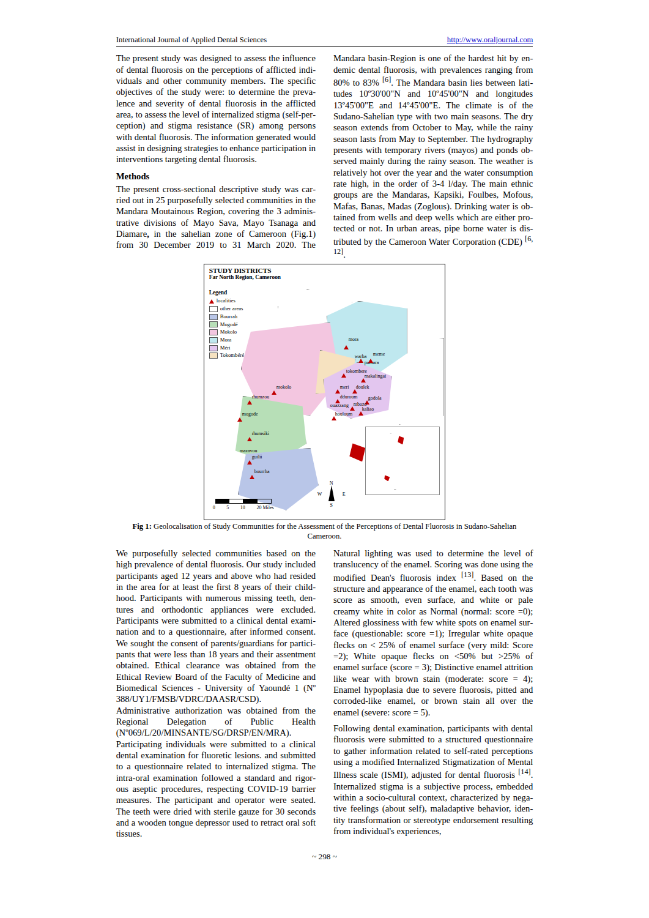International Journal of Applied Dental Sciences http://www.oraljournal.com
The present study was designed to assess the influence of dental fluorosis on the perceptions of afflicted individuals and other community members. The specific objectives of the study were: to determine the prevalence and severity of dental fluorosis in the afflicted area, to assess the level of internalized stigma (self-perception) and stigma resistance (SR) among persons with dental fluorosis. The information generated would assist in designing strategies to enhance participation in interventions targeting dental fluorosis.
Methods
The present cross-sectional descriptive study was carried out in 25 purposefully selected communities in the Mandara Moutainous Region, covering the 3 administrative divisions of Mayo Sava, Mayo Tsanaga and Diamare, in the sahelian zone of Cameroon (Fig.1) from 30 December 2019 to 31 March 2020. The Mandara basin-Region is one of the hardest hit by endemic dental fluorosis, with prevalences ranging from 80% to 83% [6]. The Mandara basin lies between latitudes 10º30'00"N and 10º45'00"N and longitudes 13º45'00"E and 14º45'00"E. The climate is of the Sudano-Sahelian type with two main seasons. The dry season extends from October to May, while the rainy season lasts from May to September. The hydrography presents with temporary rivers (mayos) and ponds observed mainly during the rainy season. The weather is relatively hot over the year and the water consumption rate high, in the order of 3-4 l/day. The main ethnic groups are the Mandaras, Kapsiki, Foulbes, Mofous, Mafas, Banas, Madas (Zoglous). Drinking water is obtained from wells and deep wells which are either protected or not. In urban areas, pipe borne water is distributed by the Cameroon Water Corporation (CDE) [6, 12].
STUDY DISTRICTSFar North Region, Cameroon
Legend
localities
other areas
Bourrah
Mogodé
Mokolo
Mora
Méri
Tokombéré
mora
warba
meme
palbara
tokombere
makalingai
meri
doulek
dduroum
godola
ouazzang
mbozo
kaliao
houloum
mokolo
rhumzou
mogode
rhumsiki
mazavou
guilii
bourrha
N
W
E
S
051020 Miles
Fig 1: Geolocalisation of Study Communities for the Assessment of the Perceptions of Dental Fluorosis in Sudano-Sahelian Cameroon.
We purposefully selected communities based on the high prevalence of dental fluorosis. Our study included participants aged 12 years and above who had resided in the area for at least the first 8 years of their childhood. Participants with numerous missing teeth, dentures and orthodontic appliances were excluded. Participants were submitted to a clinical dental examination and to a questionnaire, after informed consent. We sought the consent of parents/guardians for participants that were less than 18 years and their assentment obtained. Ethical clearance was obtained from the Ethical Review Board of the Faculty of Medicine and Biomedical Sciences - University of Yaoundé 1 (Nº 388/UY1/FMSB/VDRC/DAASR/CSD). Administrative authorization was obtained from the Regional Delegation of Public Health (Nº069/L/20/MINSANTE/SG/DRSP/EN/MRA). Participating individuals were submitted to a clinical dental examination for fluoretic lesions. and submitted to a questionnaire related to internalized stigma. The intra-oral examination followed a standard and rigorous aseptic procedures, respecting COVID-19 barrier measures. The participant and operator were seated. The teeth were dried with sterile gauze for 30 seconds and a wooden tongue depressor used to retract oral soft tissues.
Natural lighting was used to determine the level of translucency of the enamel. Scoring was done using the modified Dean's fluorosis index [13]. Based on the structure and appearance of the enamel, each tooth was score as smooth, even surface, and white or pale creamy white in color as Normal (normal: score =0); Altered glossiness with few white spots on enamel surface (questionable: score =1); Irregular white opaque flecks on < 25% of enamel surface (very mild: Score =2); White opaque flecks on <50% but >25% of enamel surface (score = 3); Distinctive enamel attrition like wear with brown stain (moderate: score = 4); Enamel hypoplasia due to severe fluorosis, pitted and corroded-like enamel, or brown stain all over the enamel (severe: score = 5).
Following dental examination, participants with dental fluorosis were submitted to a structured questionnaire to gather information related to self-rated perceptions using a modified Internalized Stigmatization of Mental Illness scale (ISMI), adjusted for dental fluorosis [14]. Internalized stigma is a subjective process, embedded within a socio-cultural context, characterized by negative feelings (about self), maladaptive behavior, identity transformation or stereotype endorsement resulting from individual's experiences,
~ 298 ~